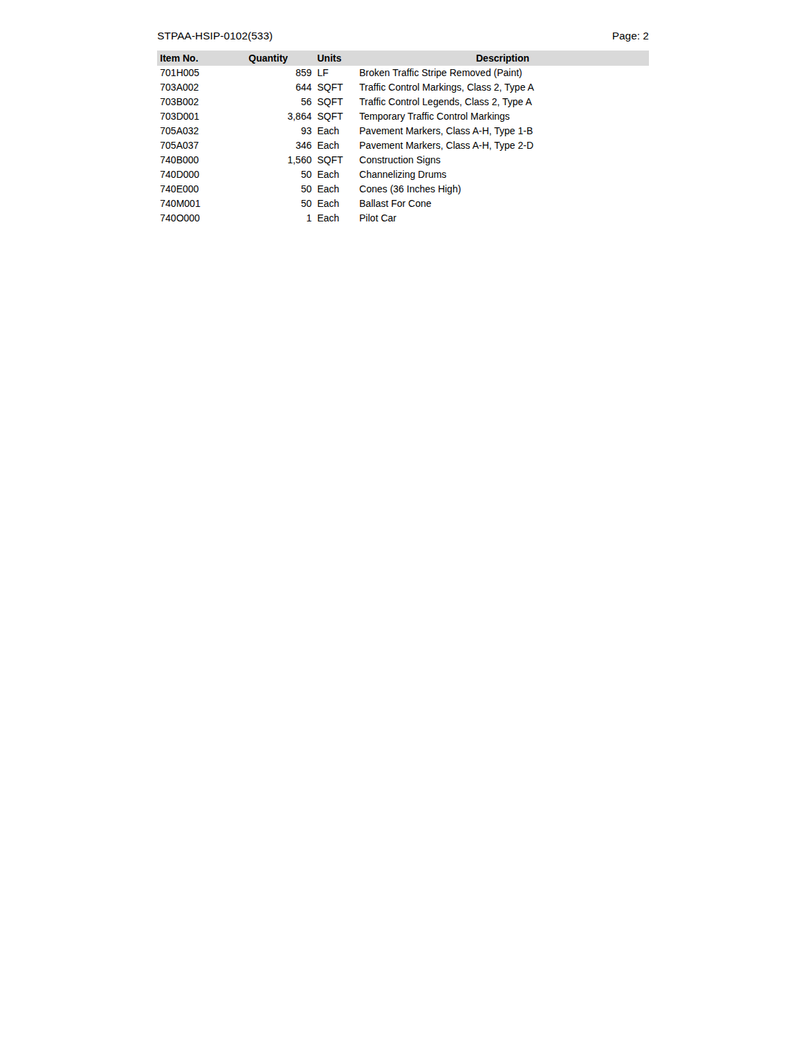STPAA-HSIP-0102(533)
Page: 2
| Item No. | Quantity | Units | Description |
| --- | --- | --- | --- |
| 701H005 | 859 | LF | Broken Traffic Stripe Removed (Paint) |
| 703A002 | 644 | SQFT | Traffic Control Markings, Class 2, Type A |
| 703B002 | 56 | SQFT | Traffic Control Legends, Class 2, Type A |
| 703D001 | 3,864 | SQFT | Temporary Traffic Control Markings |
| 705A032 | 93 | Each | Pavement Markers, Class A-H, Type 1-B |
| 705A037 | 346 | Each | Pavement Markers, Class A-H, Type 2-D |
| 740B000 | 1,560 | SQFT | Construction Signs |
| 740D000 | 50 | Each | Channelizing Drums |
| 740E000 | 50 | Each | Cones (36 Inches High) |
| 740M001 | 50 | Each | Ballast For Cone |
| 740O000 | 1 | Each | Pilot Car |